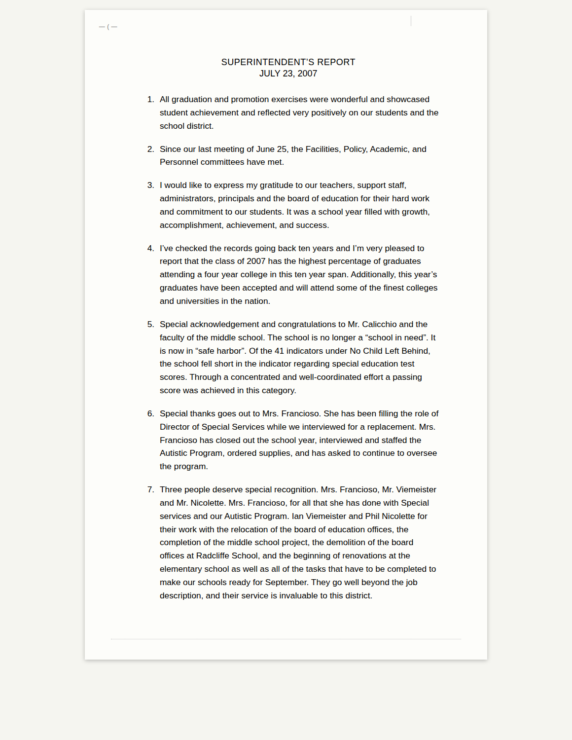— ( —
SUPERINTENDENT’S REPORT
JULY 23, 2007
All graduation and promotion exercises were wonderful and showcased student achievement and reflected very positively on our students and the school district.
Since our last meeting of June 25, the Facilities, Policy, Academic, and Personnel committees have met.
I would like to express my gratitude to our teachers, support staff, administrators, principals and the board of education for their hard work and commitment to our students. It was a school year filled with growth, accomplishment, achievement, and success.
I’ve checked the records going back ten years and I’m very pleased to report that the class of 2007 has the highest percentage of graduates attending a four year college in this ten year span. Additionally, this year’s graduates have been accepted and will attend some of the finest colleges and universities in the nation.
Special acknowledgement and congratulations to Mr. Calicchio and the faculty of the middle school. The school is no longer a “school in need”. It is now in “safe harbor”. Of the 41 indicators under No Child Left Behind, the school fell short in the indicator regarding special education test scores. Through a concentrated and well-coordinated effort a passing score was achieved in this category.
Special thanks goes out to Mrs. Francioso. She has been filling the role of Director of Special Services while we interviewed for a replacement. Mrs. Francioso has closed out the school year, interviewed and staffed the Autistic Program, ordered supplies, and has asked to continue to oversee the program.
Three people deserve special recognition. Mrs. Francioso, Mr. Viemeister and Mr. Nicolette. Mrs. Francioso, for all that she has done with Special services and our Autistic Program. Ian Viemeister and Phil Nicolette for their work with the relocation of the board of education offices, the completion of the middle school project, the demolition of the board offices at Radcliffe School, and the beginning of renovations at the elementary school as well as all of the tasks that have to be completed to make our schools ready for September. They go well beyond the job description, and their service is invaluable to this district.